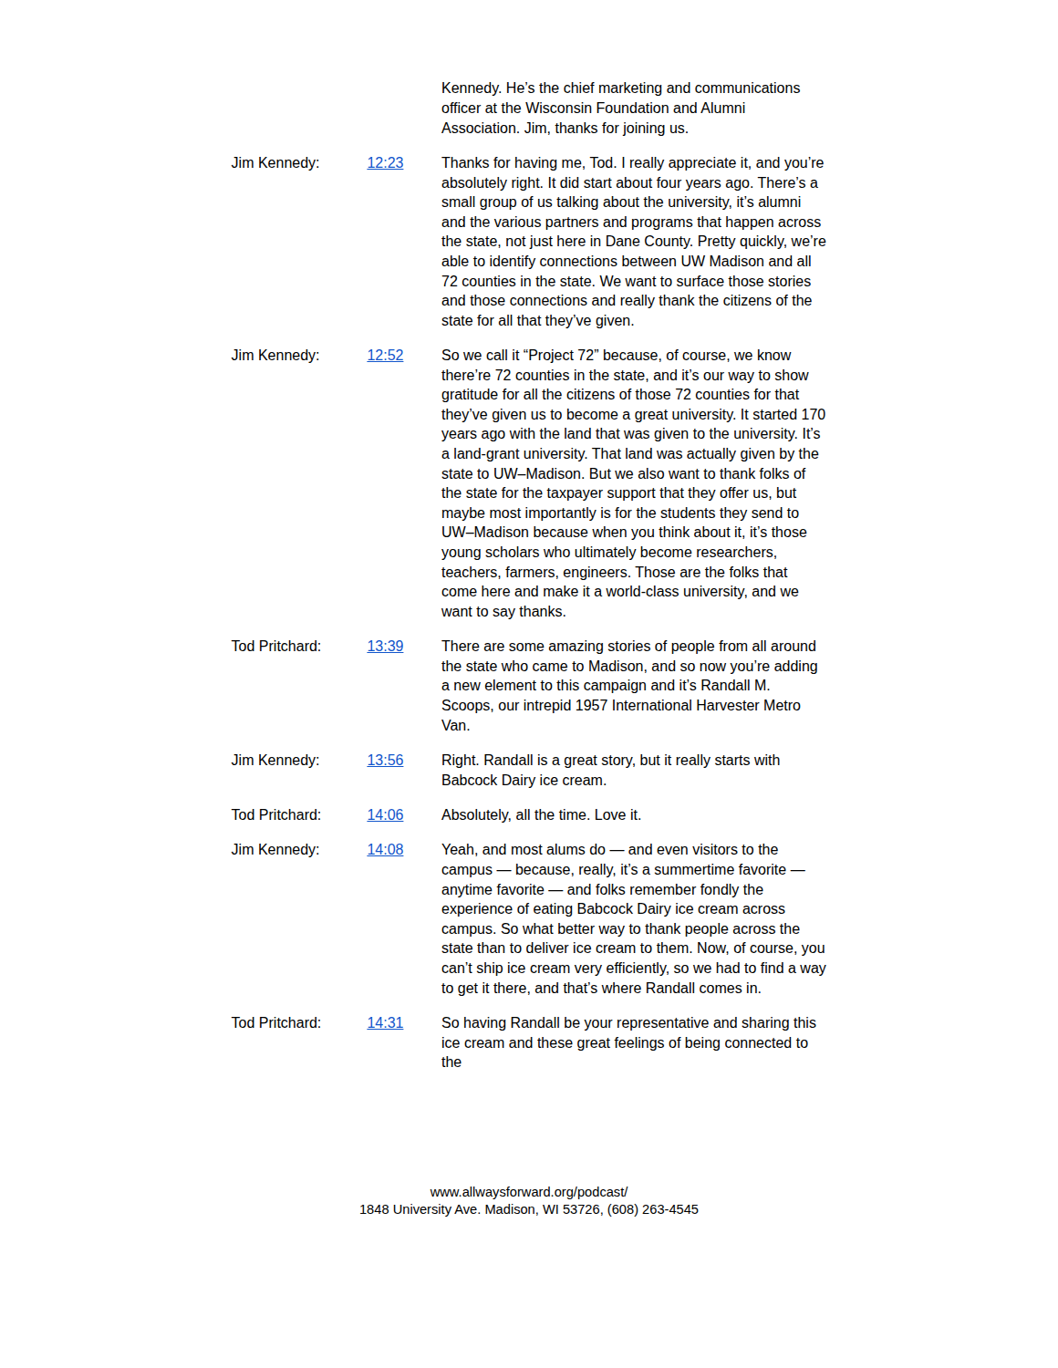| | | Kennedy. He’s the chief marketing and communications officer at the Wisconsin Foundation and Alumni Association. Jim, thanks for joining us. |
| Jim Kennedy: | 12:23 | Thanks for having me, Tod. I really appreciate it, and you’re absolutely right. It did start about four years ago. There’s a small group of us talking about the university, it’s alumni and the various partners and programs that happen across the state, not just here in Dane County. Pretty quickly, we’re able to identify connections between UW Madison and all 72 counties in the state. We want to surface those stories and those connections and really thank the citizens of the state for all that they’ve given. |
| Jim Kennedy: | 12:52 | So we call it “Project 72” because, of course, we know there’re 72 counties in the state, and it’s our way to show gratitude for all the citizens of those 72 counties for that they’ve given us to become a great university. It started 170 years ago with the land that was given to the university. It’s a land-grant university. That land was actually given by the state to UW–Madison. But we also want to thank folks of the state for the taxpayer support that they offer us, but maybe most importantly is for the students they send to UW–Madison because when you think about it, it’s those young scholars who ultimately become researchers, teachers, farmers, engineers. Those are the folks that come here and make it a world-class university, and we want to say thanks. |
| Tod Pritchard: | 13:39 | There are some amazing stories of people from all around the state who came to Madison, and so now you’re adding a new element to this campaign and it’s Randall M. Scoops, our intrepid 1957 International Harvester Metro Van. |
| Jim Kennedy: | 13:56 | Right. Randall is a great story, but it really starts with Babcock Dairy ice cream. |
| Tod Pritchard: | 14:06 | Absolutely, all the time. Love it. |
| Jim Kennedy: | 14:08 | Yeah, and most alums do — and even visitors to the campus — because, really, it’s a summertime favorite — anytime favorite — and folks remember fondly the experience of eating Babcock Dairy ice cream across campus. So what better way to thank people across the state than to deliver ice cream to them. Now, of course, you can’t ship ice cream very efficiently, so we had to find a way to get it there, and that’s where Randall comes in. |
| Tod Pritchard: | 14:31 | So having Randall be your representative and sharing this ice cream and these great feelings of being connected to the |
www.allwaysforward.org/podcast/
1848 University Ave. Madison, WI 53726, (608) 263-4545